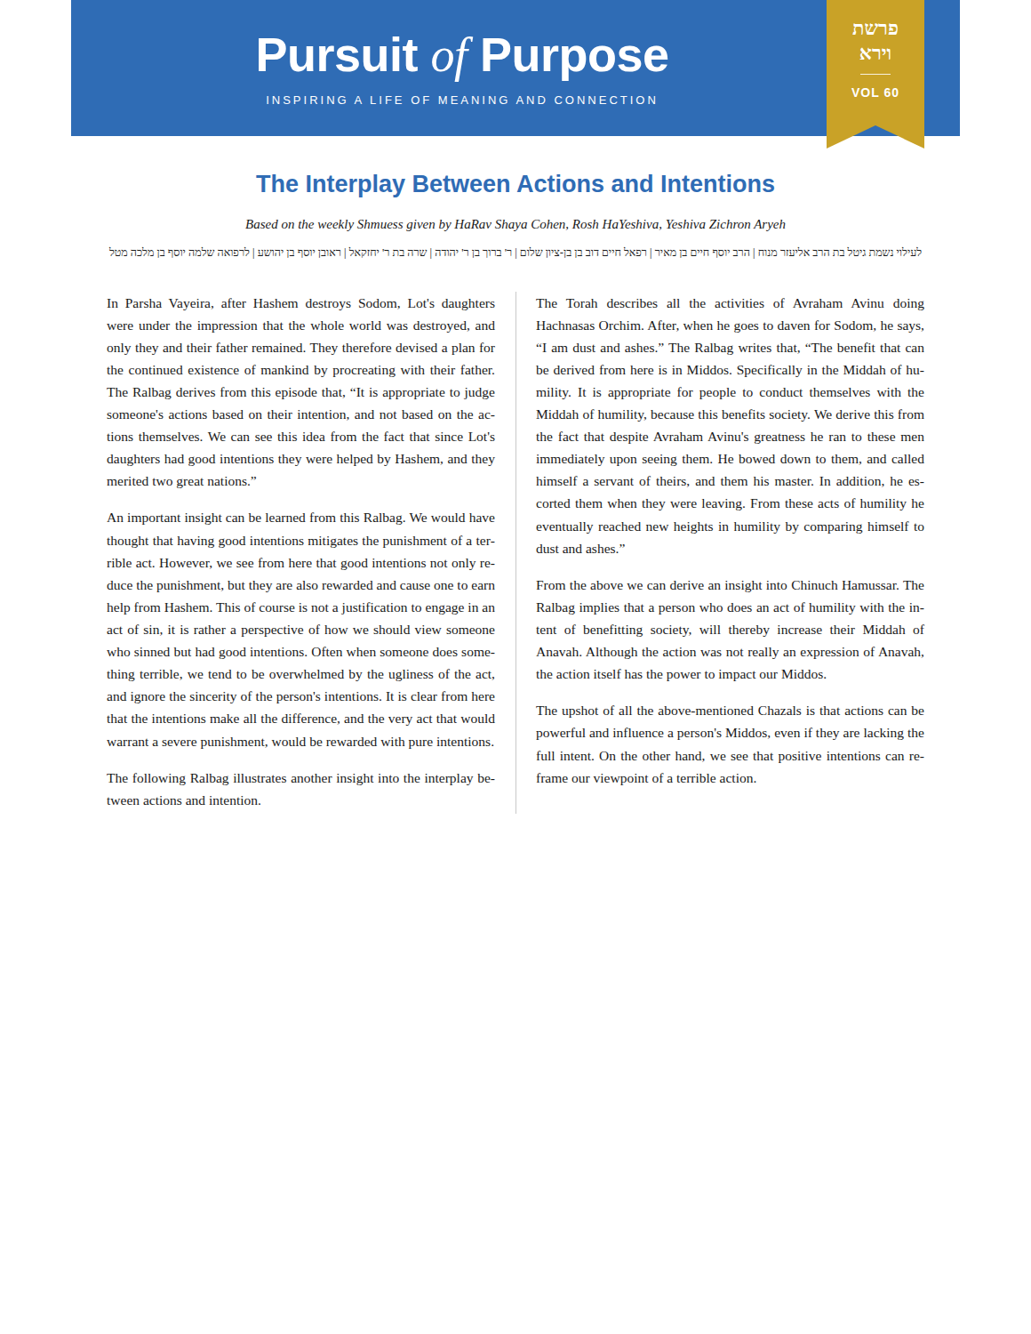פרשת
וירא
VOL 60
Pursuit of Purpose
Inspiring a Life of Meaning and Connection
The Interplay Between Actions and Intentions
Based on the weekly Shmuess given by HaRav Shaya Cohen, Rosh HaYeshiva, Yeshiva Zichron Aryeh
לעילוי נשמת גיטל בת הרב אליעזר מנוח | הרב יוסף חיים בן מאיר | רפאל חיים דוב בן בן-ציון שלום | ר' ברוך בן ר' יהודה | שרה בת ר' יחזקאל | ראובן יוסף בן יהושע | לרפואה שלמה יוסף בן מלכה מטל
In Parsha Vayeira, after Hashem destroys Sodom, Lot's daughters were under the impression that the whole world was destroyed, and only they and their father remained. They therefore devised a plan for the continued existence of mankind by procreating with their father. The Ralbag derives from this episode that, “It is appropriate to judge someone's actions based on their intention, and not based on the actions themselves. We can see this idea from the fact that since Lot's daughters had good intentions they were helped by Hashem, and they merited two great nations.”
An important insight can be learned from this Ralbag. We would have thought that having good intentions mitigates the punishment of a terrible act. However, we see from here that good intentions not only reduce the punishment, but they are also rewarded and cause one to earn help from Hashem. This of course is not a justification to engage in an act of sin, it is rather a perspective of how we should view someone who sinned but had good intentions. Often when someone does something terrible, we tend to be overwhelmed by the ugliness of the act, and ignore the sincerity of the person's intentions. It is clear from here that the intentions make all the difference, and the very act that would warrant a severe punishment, would be rewarded with pure intentions.
The following Ralbag illustrates another insight into the interplay between actions and intention.
The Torah describes all the activities of Avraham Avinu doing Hachnasas Orchim. After, when he goes to daven for Sodom, he says, “I am dust and ashes.” The Ralbag writes that, “The benefit that can be derived from here is in Middos. Specifically in the Middah of humility. It is appropriate for people to conduct themselves with the Middah of humility, because this benefits society. We derive this from the fact that despite Avraham Avinu's greatness he ran to these men immediately upon seeing them. He bowed down to them, and called himself a servant of theirs, and them his master. In addition, he escorted them when they were leaving. From these acts of humility he eventually reached new heights in humility by comparing himself to dust and ashes.”
From the above we can derive an insight into Chinuch Hamussar. The Ralbag implies that a person who does an act of humility with the intent of benefitting society, will thereby increase their Middah of Anavah. Although the action was not really an expression of Anavah, the action itself has the power to impact our Middos.
The upshot of all the above-mentioned Chazals is that actions can be powerful and influence a person's Middos, even if they are lacking the full intent. On the other hand, we see that positive intentions can reframe our viewpoint of a terrible action.